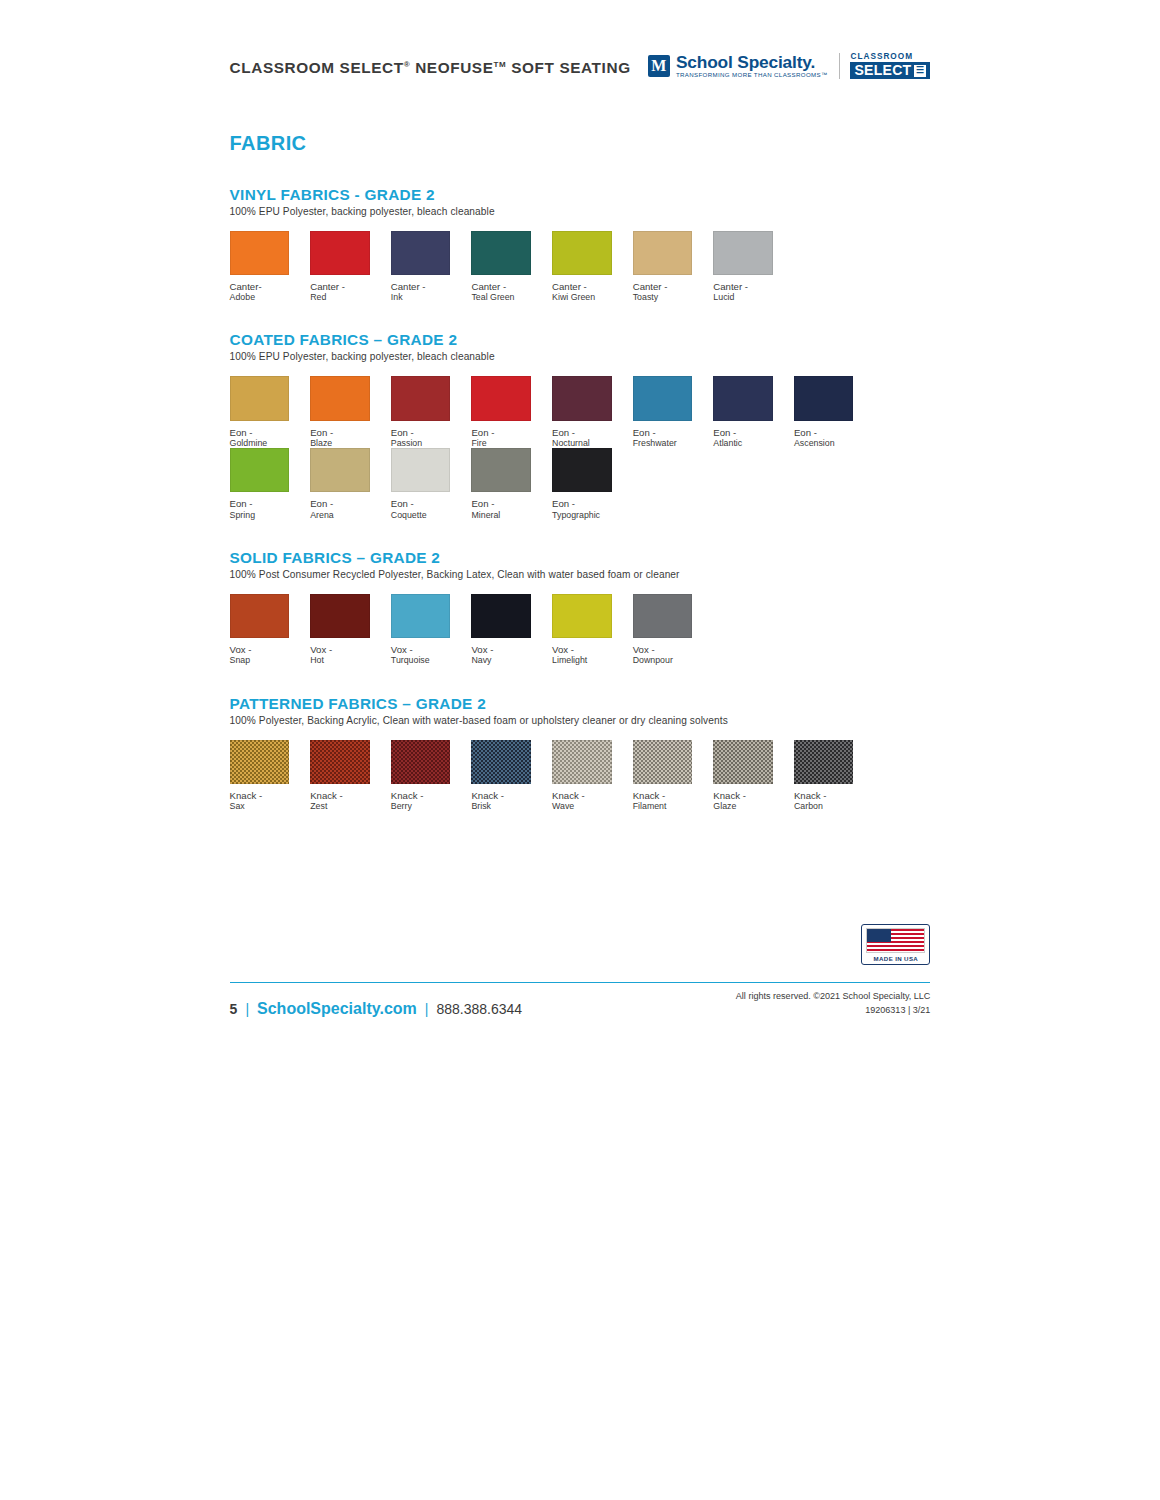Classroom Select® NeoFuseTM Soft Seating
M
School Specialty.
Transforming more than classrooms™
Classroom
SELECT☰
Fabric
Vinyl Fabrics - Grade 2
100% EPU Polyester, backing polyester, bleach cleanable
Canter-Adobe
Canter -Red
Canter -Ink
Canter -Teal Green
Canter -Kiwi Green
Canter -Toasty
Canter -Lucid
Coated Fabrics – Grade 2
100% EPU Polyester, backing polyester, bleach cleanable
Eon -Goldmine
Eon -Blaze
Eon -Passion
Eon -Fire
Eon -Nocturnal
Eon -Freshwater
Eon -Atlantic
Eon -Ascension
Eon -Spring
Eon -Arena
Eon -Coquette
Eon -Mineral
Eon -Typographic
Solid Fabrics – Grade 2
100% Post Consumer Recycled Polyester, Backing Latex, Clean with water based foam or cleaner
Vox -Snap
Vox -Hot
Vox -Turquoise
Vox -Navy
Vox -Limelight
Vox -Downpour
Patterned Fabrics – Grade 2
100% Polyester, Backing Acrylic, Clean with water-based foam or upholstery cleaner or dry cleaning solvents
Knack -Sax
Knack -Zest
Knack -Berry
Knack -Brisk
Knack -Wave
Knack -Filament
Knack -Glaze
Knack -Carbon
MADE IN USA
5 | SchoolSpecialty.com | 888.388.6344
All rights reserved. ©2021 School Specialty, LLC
19206313 | 3/21